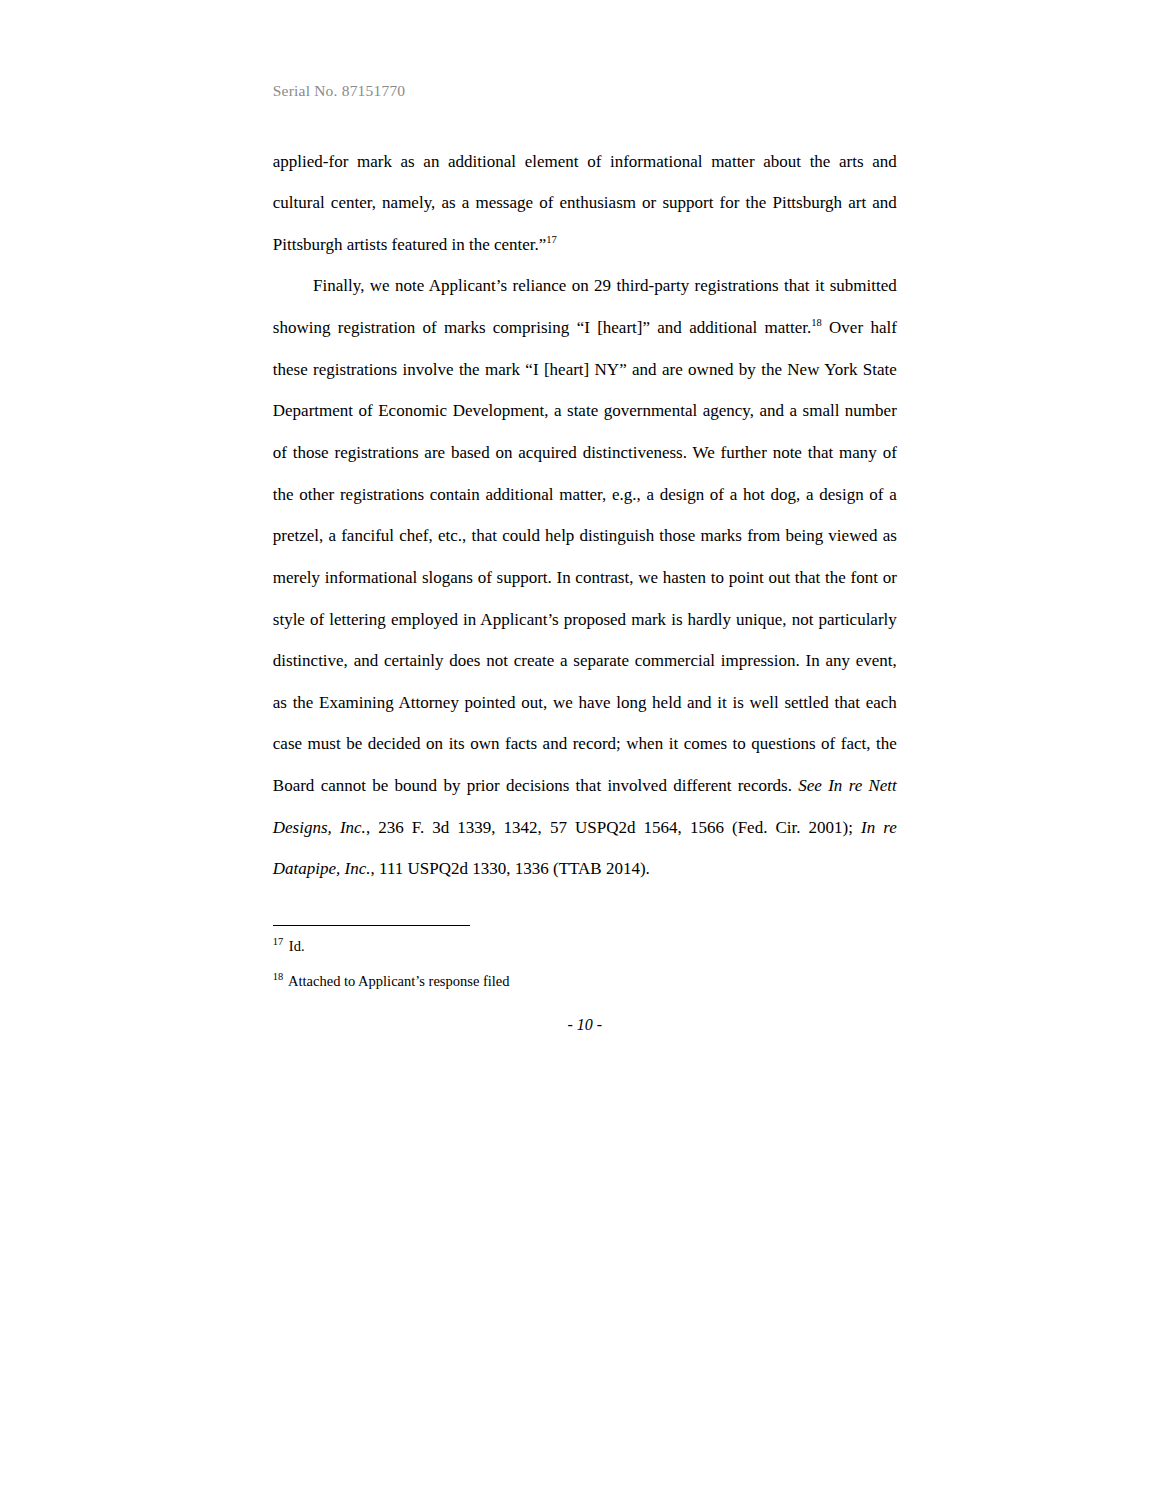Serial No. 87151770
applied-for mark as an additional element of informational matter about the arts and cultural center, namely, as a message of enthusiasm or support for the Pittsburgh art and Pittsburgh artists featured in the center.”17
Finally, we note Applicant’s reliance on 29 third-party registrations that it submitted showing registration of marks comprising “I [heart]” and additional matter.18 Over half these registrations involve the mark “I [heart] NY” and are owned by the New York State Department of Economic Development, a state governmental agency, and a small number of those registrations are based on acquired distinctiveness. We further note that many of the other registrations contain additional matter, e.g., a design of a hot dog, a design of a pretzel, a fanciful chef, etc., that could help distinguish those marks from being viewed as merely informational slogans of support. In contrast, we hasten to point out that the font or style of lettering employed in Applicant’s proposed mark is hardly unique, not particularly distinctive, and certainly does not create a separate commercial impression. In any event, as the Examining Attorney pointed out, we have long held and it is well settled that each case must be decided on its own facts and record; when it comes to questions of fact, the Board cannot be bound by prior decisions that involved different records. See In re Nett Designs, Inc., 236 F. 3d 1339, 1342, 57 USPQ2d 1564, 1566 (Fed. Cir. 2001); In re Datapipe, Inc., 111 USPQ2d 1330, 1336 (TTAB 2014).
17 Id.
18 Attached to Applicant’s response filed
- 10 -